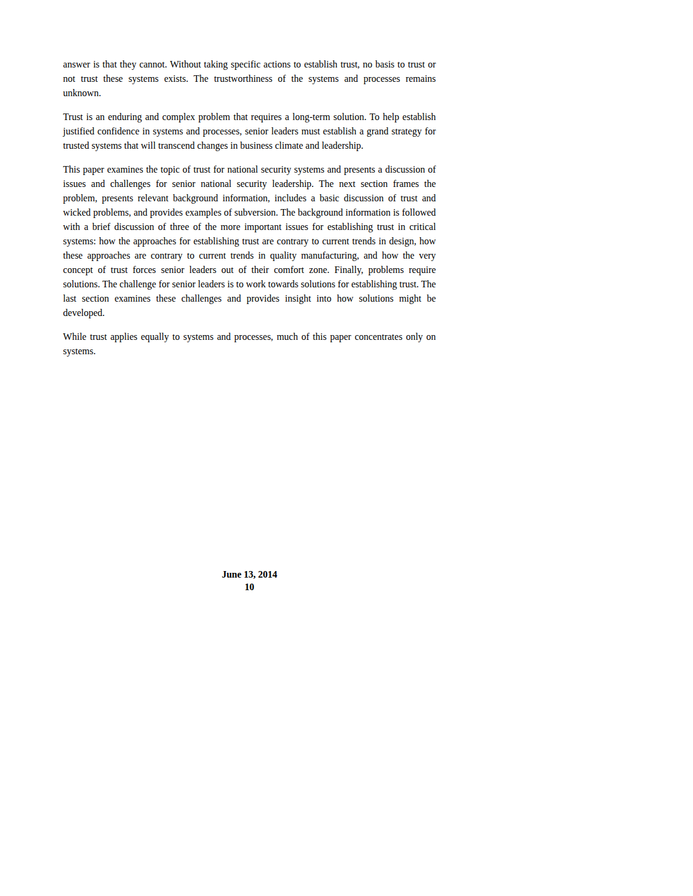answer is that they cannot. Without taking specific actions to establish trust, no basis to trust or not trust these systems exists. The trustworthiness of the systems and processes remains unknown.
Trust is an enduring and complex problem that requires a long-term solution. To help establish justified confidence in systems and processes, senior leaders must establish a grand strategy for trusted systems that will transcend changes in business climate and leadership.
This paper examines the topic of trust for national security systems and presents a discussion of issues and challenges for senior national security leadership. The next section frames the problem, presents relevant background information, includes a basic discussion of trust and wicked problems, and provides examples of subversion. The background information is followed with a brief discussion of three of the more important issues for establishing trust in critical systems: how the approaches for establishing trust are contrary to current trends in design, how these approaches are contrary to current trends in quality manufacturing, and how the very concept of trust forces senior leaders out of their comfort zone. Finally, problems require solutions. The challenge for senior leaders is to work towards solutions for establishing trust. The last section examines these challenges and provides insight into how solutions might be developed.
While trust applies equally to systems and processes, much of this paper concentrates only on systems.
June 13, 2014
10